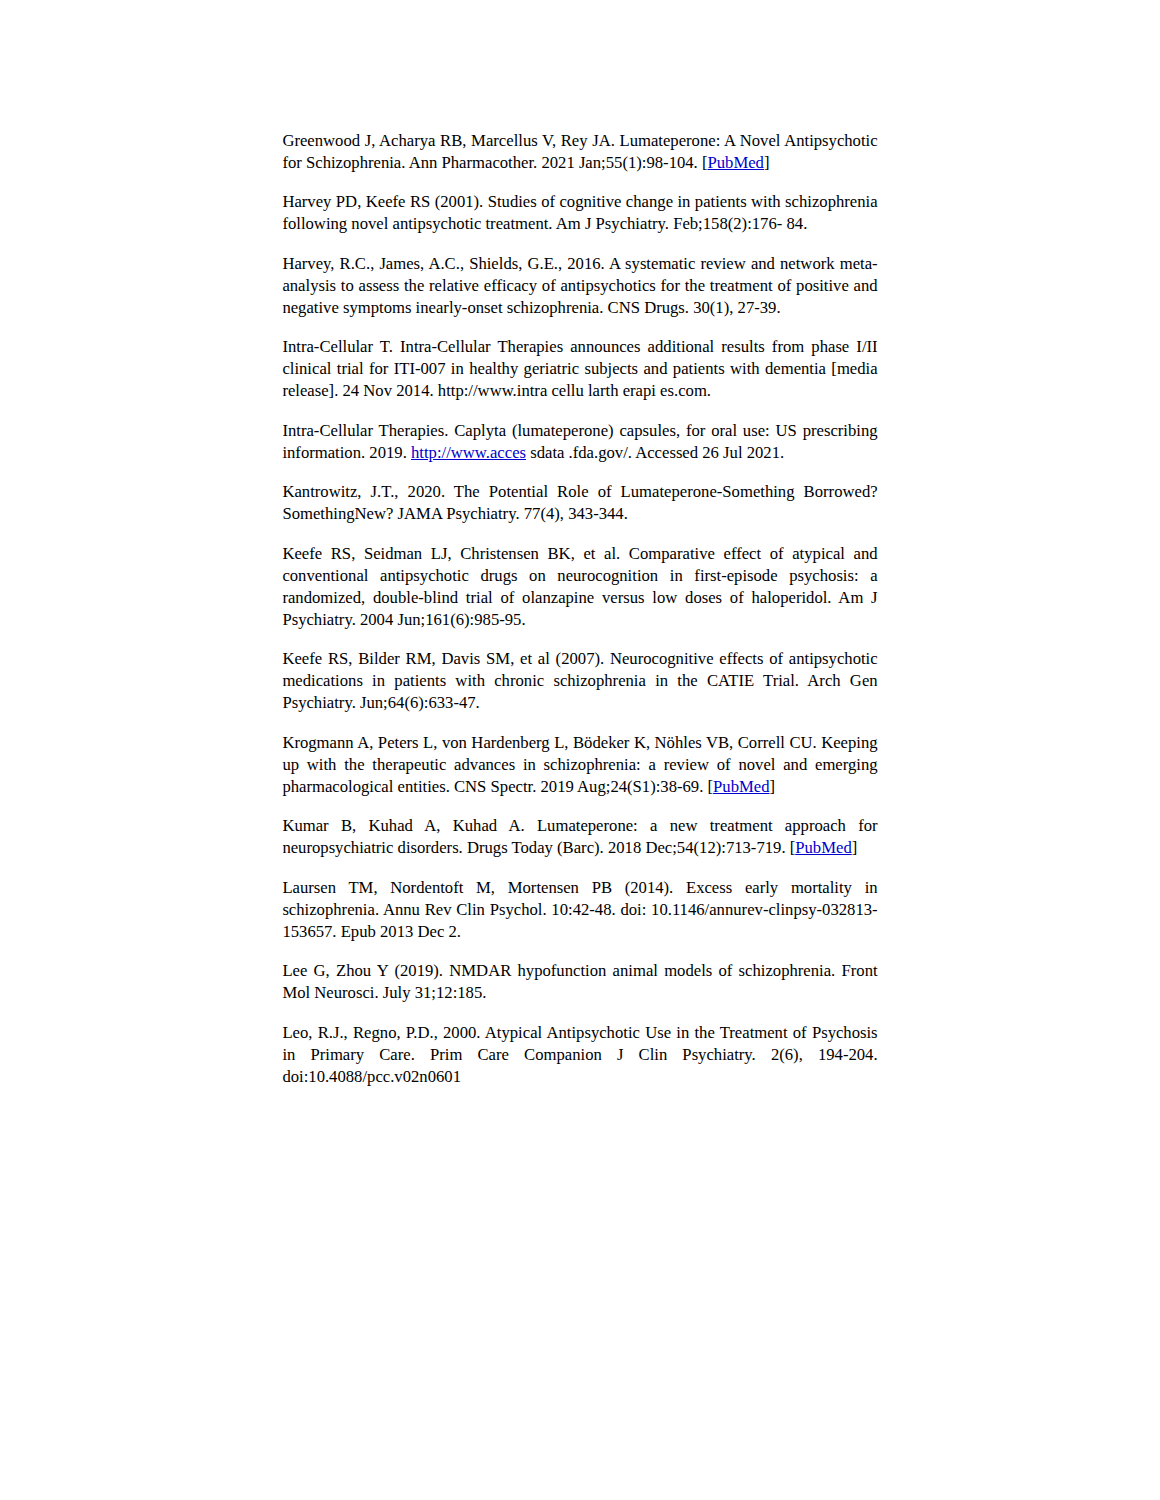Greenwood J, Acharya RB, Marcellus V, Rey JA. Lumateperone: A Novel Antipsychotic for Schizophrenia. Ann Pharmacother. 2021 Jan;55(1):98-104. [PubMed]
Harvey PD, Keefe RS (2001). Studies of cognitive change in patients with schizophrenia following novel antipsychotic treatment. Am J Psychiatry. Feb;158(2):176- 84.
Harvey, R.C., James, A.C., Shields, G.E., 2016. A systematic review and network meta-analysis to assess the relative efficacy of antipsychotics for the treatment of positive and negative symptoms inearly-onset schizophrenia. CNS Drugs. 30(1), 27-39.
Intra-Cellular T. Intra-Cellular Therapies announces additional results from phase I/II clinical trial for ITI-007 in healthy geriatric subjects and patients with dementia [media release]. 24 Nov 2014. http://www.intra cellu larth erapi es.com.
Intra-Cellular Therapies. Caplyta (lumateperone) capsules, for oral use: US prescribing information. 2019. http://www.acces sdata .fda.gov/. Accessed 26 Jul 2021.
Kantrowitz, J.T., 2020. The Potential Role of Lumateperone-Something Borrowed? SomethingNew? JAMA Psychiatry. 77(4), 343-344.
Keefe RS, Seidman LJ, Christensen BK, et al. Comparative effect of atypical and conventional antipsychotic drugs on neurocognition in first-episode psychosis: a randomized, double-blind trial of olanzapine versus low doses of haloperidol. Am J Psychiatry. 2004 Jun;161(6):985-95.
Keefe RS, Bilder RM, Davis SM, et al (2007). Neurocognitive effects of antipsychotic medications in patients with chronic schizophrenia in the CATIE Trial. Arch Gen Psychiatry. Jun;64(6):633-47.
Krogmann A, Peters L, von Hardenberg L, Bödeker K, Nöhles VB, Correll CU. Keeping up with the therapeutic advances in schizophrenia: a review of novel and emerging pharmacological entities. CNS Spectr. 2019 Aug;24(S1):38-69. [PubMed]
Kumar B, Kuhad A, Kuhad A. Lumateperone: a new treatment approach for neuropsychiatric disorders. Drugs Today (Barc). 2018 Dec;54(12):713-719. [PubMed]
Laursen TM, Nordentoft M, Mortensen PB (2014). Excess early mortality in schizophrenia. Annu Rev Clin Psychol. 10:42-48. doi: 10.1146/annurev-clinpsy-032813-153657. Epub 2013 Dec 2.
Lee G, Zhou Y (2019). NMDAR hypofunction animal models of schizophrenia. Front Mol Neurosci. July 31;12:185.
Leo, R.J., Regno, P.D., 2000. Atypical Antipsychotic Use in the Treatment of Psychosis in Primary Care. Prim Care Companion J Clin Psychiatry. 2(6), 194-204. doi:10.4088/pcc.v02n0601